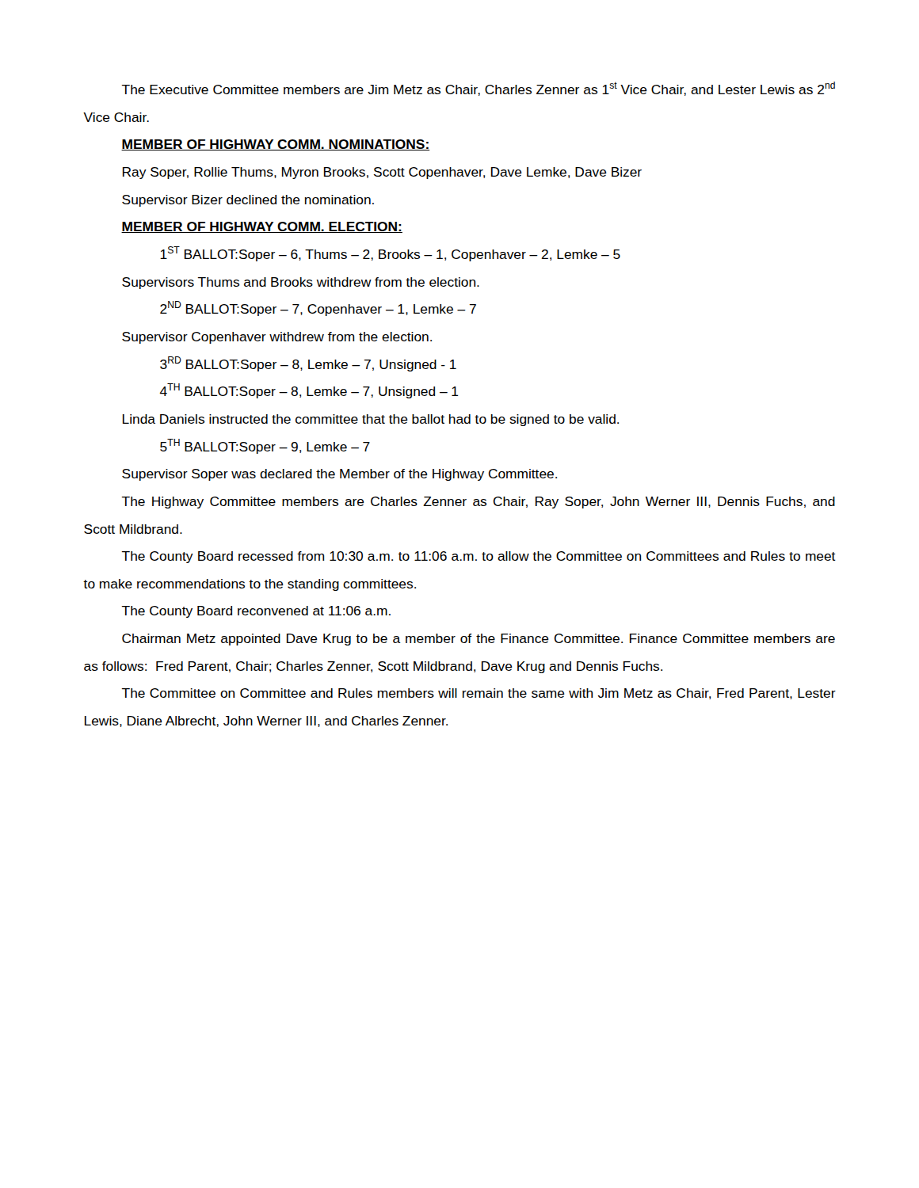The Executive Committee members are Jim Metz as Chair, Charles Zenner as 1st Vice Chair, and Lester Lewis as 2nd Vice Chair.
MEMBER OF HIGHWAY COMM. NOMINATIONS:
Ray Soper, Rollie Thums, Myron Brooks, Scott Copenhaver, Dave Lemke, Dave Bizer
Supervisor Bizer declined the nomination.
MEMBER OF HIGHWAY COMM. ELECTION:
1ST BALLOT: Soper – 6, Thums – 2, Brooks – 1, Copenhaver – 2, Lemke – 5
Supervisors Thums and Brooks withdrew from the election.
2ND BALLOT: Soper – 7, Copenhaver – 1, Lemke – 7
Supervisor Copenhaver withdrew from the election.
3RD BALLOT: Soper – 8, Lemke – 7, Unsigned - 1
4TH BALLOT: Soper – 8, Lemke – 7, Unsigned – 1
Linda Daniels instructed the committee that the ballot had to be signed to be valid.
5TH BALLOT: Soper – 9, Lemke – 7
Supervisor Soper was declared the Member of the Highway Committee.
The Highway Committee members are Charles Zenner as Chair, Ray Soper, John Werner III, Dennis Fuchs, and Scott Mildbrand.
The County Board recessed from 10:30 a.m. to 11:06 a.m. to allow the Committee on Committees and Rules to meet to make recommendations to the standing committees.
The County Board reconvened at 11:06 a.m.
Chairman Metz appointed Dave Krug to be a member of the Finance Committee. Finance Committee members are as follows: Fred Parent, Chair; Charles Zenner, Scott Mildbrand, Dave Krug and Dennis Fuchs.
The Committee on Committee and Rules members will remain the same with Jim Metz as Chair, Fred Parent, Lester Lewis, Diane Albrecht, John Werner III, and Charles Zenner.